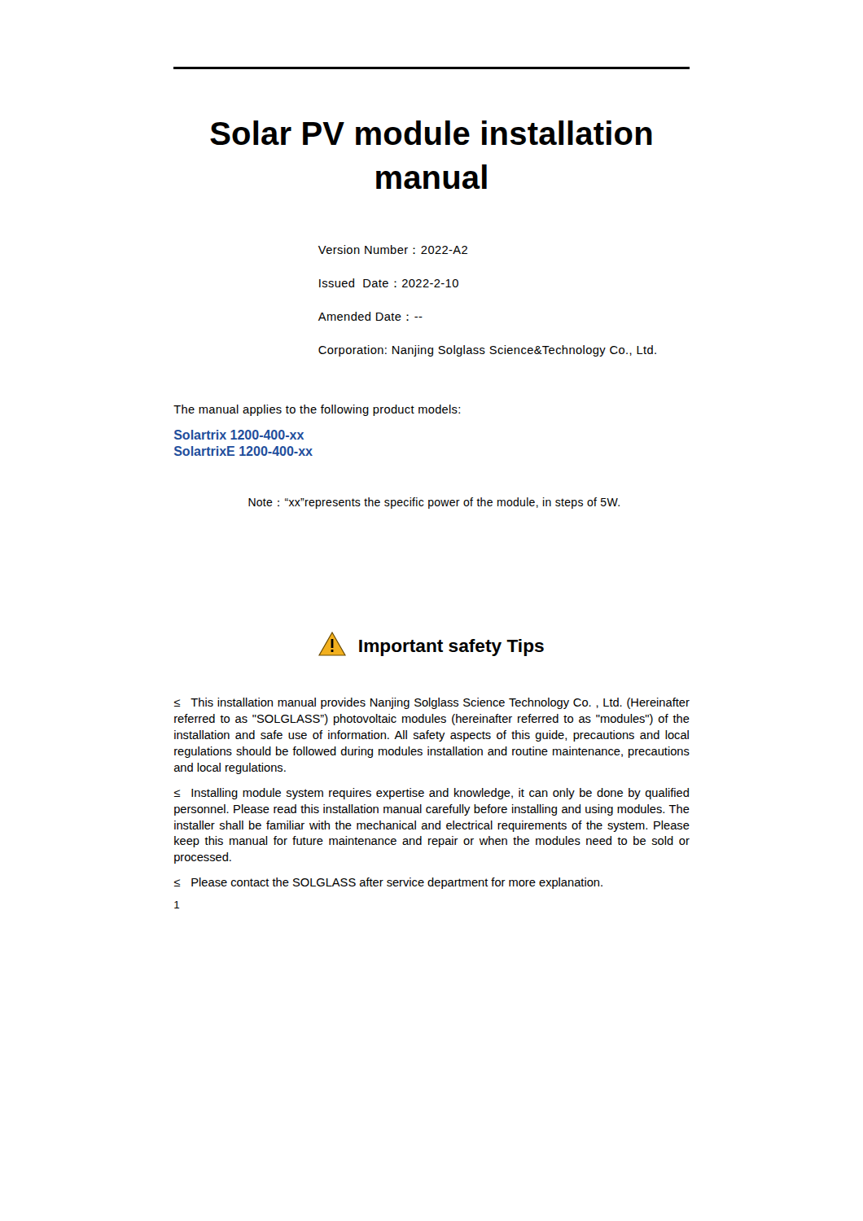Solar PV module installation manual
Version Number：2022-A2
Issued Date：2022-2-10
Amended Date：--
Corporation: Nanjing Solglass Science&Technology Co., Ltd.
The manual applies to the following product models:
Solartrix 1200-400-xx
SolartrixE 1200-400-xx
Note：“xx”represents the specific power of the module, in steps of 5W.
Important safety Tips
≤This installation manual provides Nanjing Solglass Science Technology Co. , Ltd. (Hereinafter referred to as "SOLGLASS”) photovoltaic modules (hereinafter referred to as "modules") of the installation and safe use of information. All safety aspects of this guide, precautions and local regulations should be followed during modules installation and routine maintenance, precautions and local regulations.
≤Installing module system requires expertise and knowledge, it can only be done by qualified personnel. Please read this installation manual carefully before installing and using modules. The installer shall be familiar with the mechanical and electrical requirements of the system. Please keep this manual for future maintenance and repair or when the modules need to be sold or processed.
≤Please contact the SOLGLASS after service department for more explanation.
1